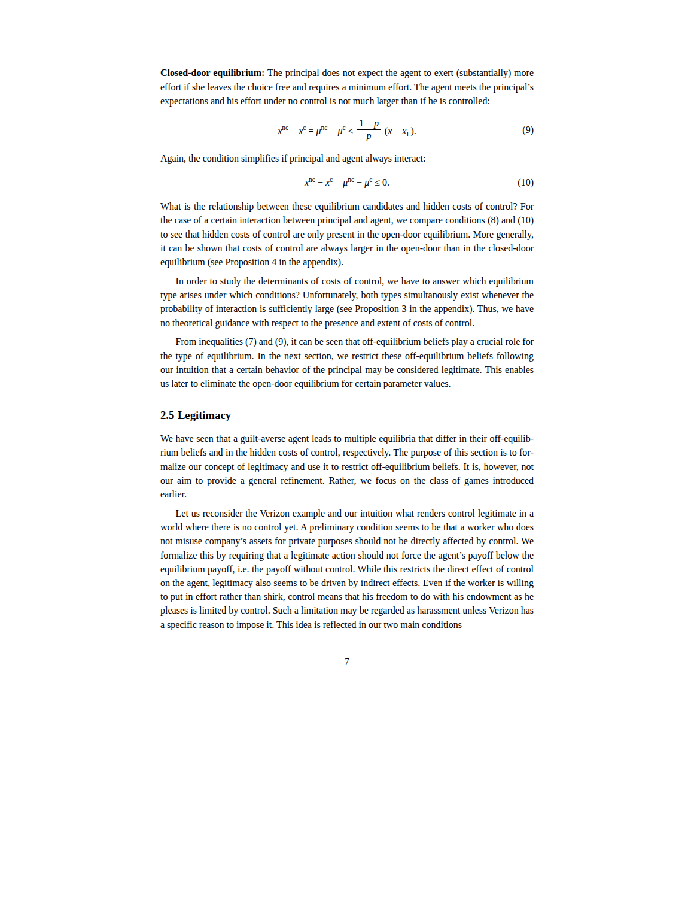Closed-door equilibrium: The principal does not expect the agent to exert (substantially) more effort if she leaves the choice free and requires a minimum effort. The agent meets the principal’s expectations and his effort under no control is not much larger than if he is controlled:
xnc − xc = μnc − μc ≤ 1 − p p (x − xL).
(9)
Again, the condition simplifies if principal and agent always interact:
xnc − xc = μnc − μc ≤ 0.
(10)
What is the relationship between these equilibrium candidates and hidden costs of control? For the case of a certain interaction between principal and agent, we compare conditions (8) and (10) to see that hidden costs of control are only present in the open-door equilibrium. More generally, it can be shown that costs of control are always larger in the open-door than in the closed-door equilibrium (see Proposition 4 in the appendix).
In order to study the determinants of costs of control, we have to answer which equilibrium type arises under which conditions? Unfortunately, both types simultanously exist whenever the probability of interaction is sufficiently large (see Proposition 3 in the appendix). Thus, we have no theoretical guidance with respect to the presence and extent of costs of control.
From inequalities (7) and (9), it can be seen that off-equilibrium beliefs play a crucial role for the type of equilibrium. In the next section, we restrict these off-equilibrium beliefs following our intuition that a certain behavior of the principal may be considered legitimate. This enables us later to eliminate the open-door equilibrium for certain parameter values.
2.5 Legitimacy
We have seen that a guilt-averse agent leads to multiple equilibria that differ in their off-equilibrium beliefs and in the hidden costs of control, respectively. The purpose of this section is to formalize our concept of legitimacy and use it to restrict off-equilibrium beliefs. It is, however, not our aim to provide a general refinement. Rather, we focus on the class of games introduced earlier.
Let us reconsider the Verizon example and our intuition what renders control legitimate in a world where there is no control yet. A preliminary condition seems to be that a worker who does not misuse company’s assets for private purposes should not be directly affected by control. We formalize this by requiring that a legitimate action should not force the agent’s payoff below the equilibrium payoff, i.e. the payoff without control. While this restricts the direct effect of control on the agent, legitimacy also seems to be driven by indirect effects. Even if the worker is willing to put in effort rather than shirk, control means that his freedom to do with his endowment as he pleases is limited by control. Such a limitation may be regarded as harassment unless Verizon has a specific reason to impose it. This idea is reflected in our two main conditions
7